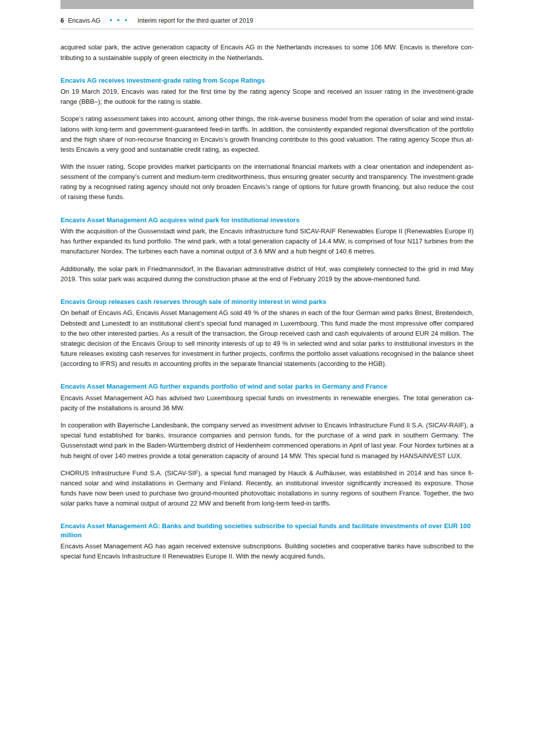6 Encavis AG • • • Interim report for the third quarter of 2019
acquired solar park, the active generation capacity of Encavis AG in the Netherlands increases to some 106 MW. Encavis is therefore contributing to a sustainable supply of green electricity in the Netherlands.
Encavis AG receives investment-grade rating from Scope Ratings
On 19 March 2019, Encavis was rated for the first time by the rating agency Scope and received an issuer rating in the investment-grade range (BBB–); the outlook for the rating is stable.
Scope’s rating assessment takes into account, among other things, the risk-averse business model from the operation of solar and wind installations with long-term and government-guaranteed feed-in tariffs. In addition, the consistently expanded regional diversification of the portfolio and the high share of non-recourse financing in Encavis’s growth financing contribute to this good valuation. The rating agency Scope thus attests Encavis a very good and sustainable credit rating, as expected.
With the issuer rating, Scope provides market participants on the international financial markets with a clear orientation and independent assessment of the company’s current and medium-term creditworthiness, thus ensuring greater security and transparency. The investment-grade rating by a recognised rating agency should not only broaden Encavis’s range of options for future growth financing, but also reduce the cost of raising these funds.
Encavis Asset Management AG acquires wind park for institutional investors
With the acquisition of the Gussenstadt wind park, the Encavis infrastructure fund SICAV-RAIF Renewables Europe II (Renewables Europe II) has further expanded its fund portfolio. The wind park, with a total generation capacity of 14.4 MW, is comprised of four N117 turbines from the manufacturer Nordex. The turbines each have a nominal output of 3.6 MW and a hub height of 140.6 metres.
Additionally, the solar park in Friedmannsdorf, in the Bavarian administrative district of Hof, was completely connected to the grid in mid May 2019. This solar park was acquired during the construction phase at the end of February 2019 by the above-mentioned fund.
Encavis Group releases cash reserves through sale of minority interest in wind parks
On behalf of Encavis AG, Encavis Asset Management AG sold 49 % of the shares in each of the four German wind parks Briest, Breitendeich, Debstedt and Lunestedt to an institutional client’s special fund managed in Luxembourg. This fund made the most impressive offer compared to the two other interested parties. As a result of the transaction, the Group received cash and cash equivalents of around EUR 24 million. The strategic decision of the Encavis Group to sell minority interests of up to 49 % in selected wind and solar parks to institutional investors in the future releases existing cash reserves for investment in further projects, confirms the portfolio asset valuations recognised in the balance sheet (according to IFRS) and results in accounting profits in the separate financial statements (according to the HGB).
Encavis Asset Management AG further expands portfolio of wind and solar parks in Germany and France
Encavis Asset Management AG has advised two Luxembourg special funds on investments in renewable energies. The total generation capacity of the installations is around 36 MW.
In cooperation with Bayerische Landesbank, the company served as investment adviser to Encavis Infrastructure Fund II S.A. (SICAV-RAIF), a special fund established for banks, insurance companies and pension funds, for the purchase of a wind park in southern Germany. The Gussenstadt wind park in the Baden-Württemberg district of Heidenheim commenced operations in April of last year. Four Nordex turbines at a hub height of over 140 metres provide a total generation capacity of around 14 MW. This special fund is managed by HANSAINVEST LUX.
CHORUS Infrastructure Fund S.A. (SICAV-SIF), a special fund managed by Hauck & Aufhäuser, was established in 2014 and has since financed solar and wind installations in Germany and Finland. Recently, an institutional investor significantly increased its exposure. Those funds have now been used to purchase two ground-mounted photovoltaic installations in sunny regions of southern France. Together, the two solar parks have a nominal output of around 22 MW and benefit from long-term feed-in tariffs.
Encavis Asset Management AG: Banks and building societies subscribe to special funds and facilitate investments of over EUR 100 million
Encavis Asset Management AG has again received extensive subscriptions. Building societies and cooperative banks have subscribed to the special fund Encavis Infrastructure II Renewables Europe II. With the newly acquired funds,